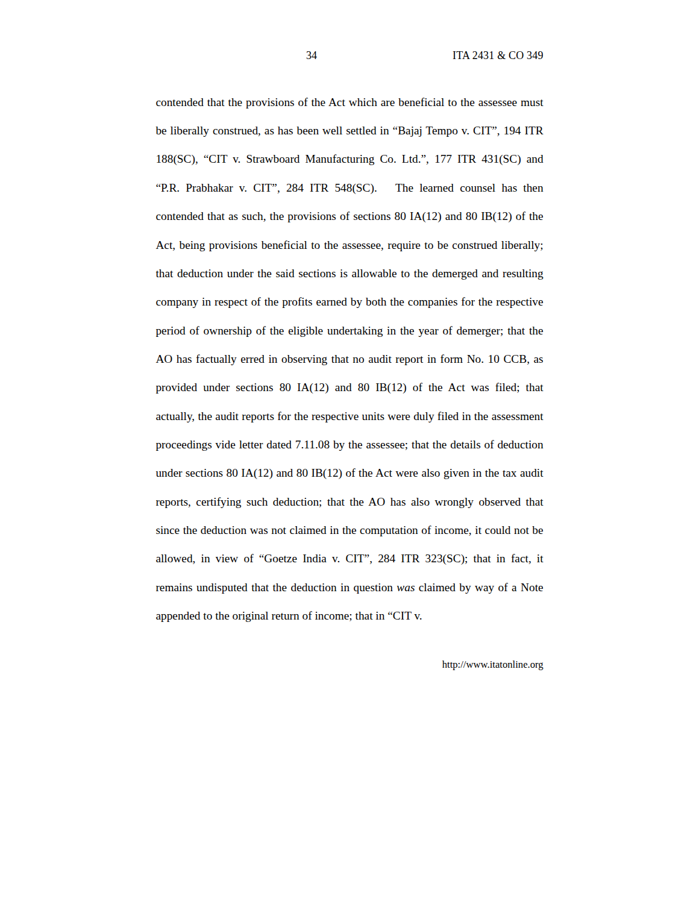34 ITA 2431 & CO 349
contended that the provisions of the Act which are beneficial to the assessee must be liberally construed, as has been well settled in “Bajaj Tempo v. CIT”, 194 ITR 188(SC), “CIT v. Strawboard Manufacturing Co. Ltd.”, 177 ITR 431(SC) and “P.R. Prabhakar v. CIT”, 284 ITR 548(SC). The learned counsel has then contended that as such, the provisions of sections 80 IA(12) and 80 IB(12) of the Act, being provisions beneficial to the assessee, require to be construed liberally; that deduction under the said sections is allowable to the demerged and resulting company in respect of the profits earned by both the companies for the respective period of ownership of the eligible undertaking in the year of demerger; that the AO has factually erred in observing that no audit report in form No. 10 CCB, as provided under sections 80 IA(12) and 80 IB(12) of the Act was filed; that actually, the audit reports for the respective units were duly filed in the assessment proceedings vide letter dated 7.11.08 by the assessee; that the details of deduction under sections 80 IA(12) and 80 IB(12) of the Act were also given in the tax audit reports, certifying such deduction; that the AO has also wrongly observed that since the deduction was not claimed in the computation of income, it could not be allowed, in view of “Goetze India v. CIT”, 284 ITR 323(SC); that in fact, it remains undisputed that the deduction in question was claimed by way of a Note appended to the original return of income; that in “CIT v.
http://www.itatonline.org